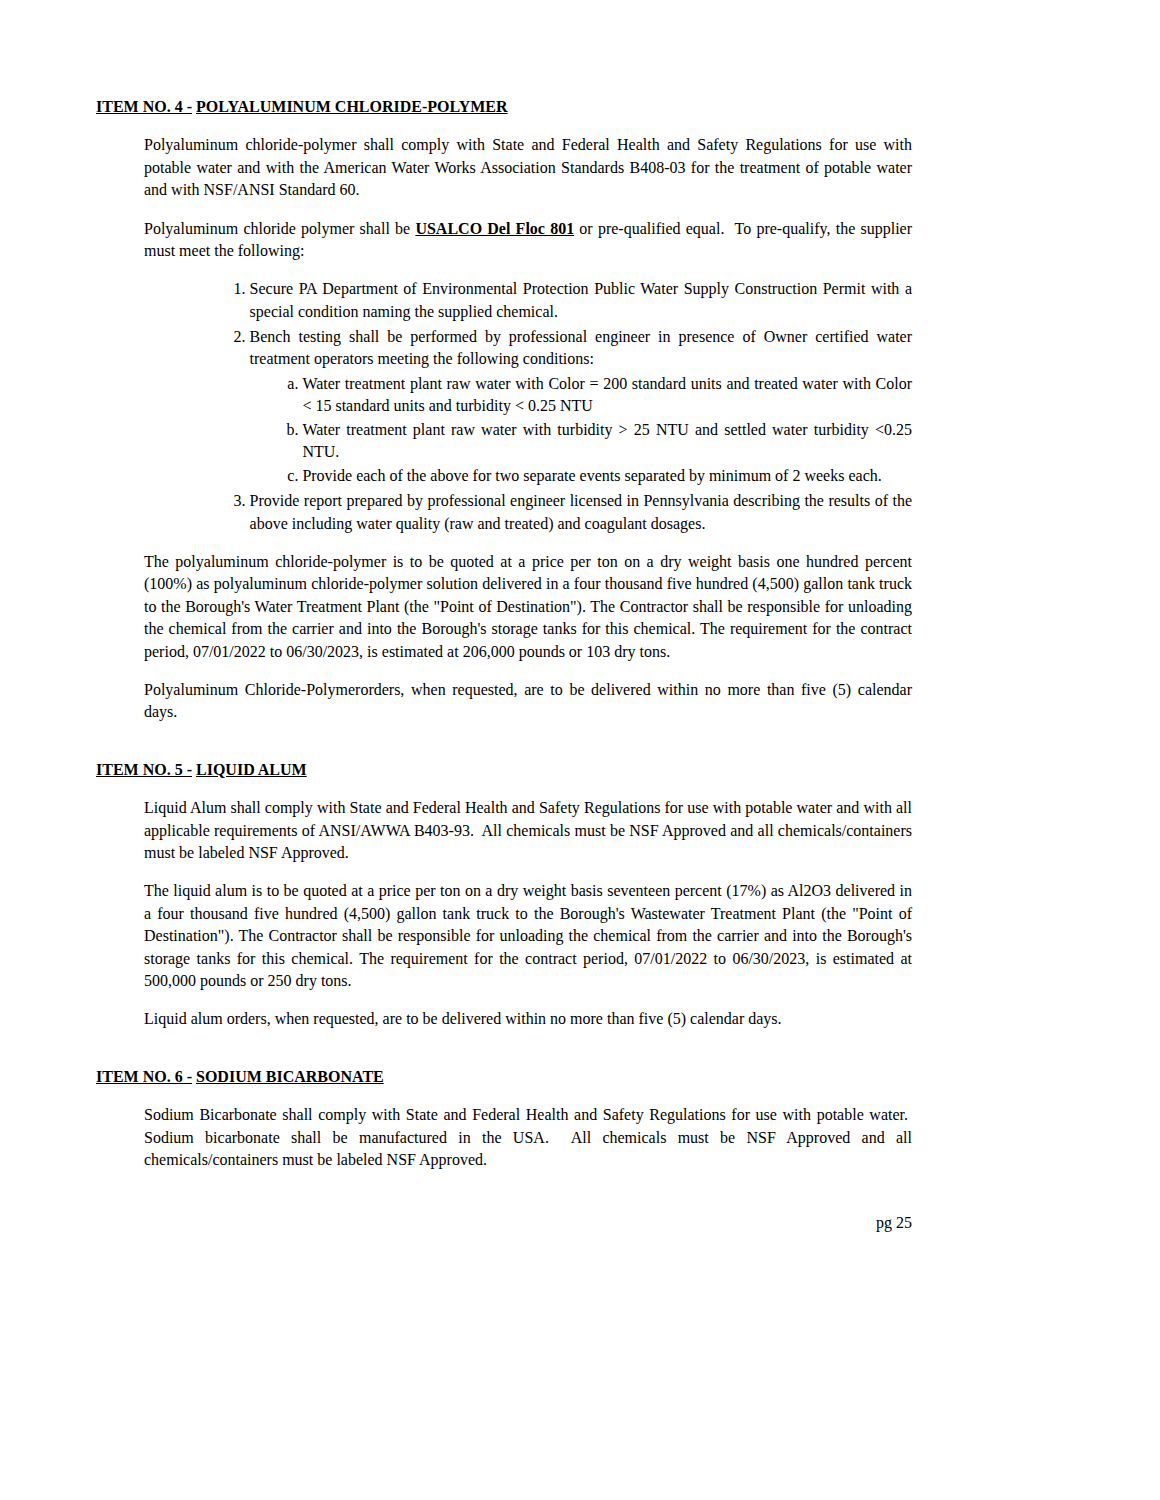ITEM NO. 4 - POLYALUMINUM CHLORIDE-POLYMER
Polyaluminum chloride-polymer shall comply with State and Federal Health and Safety Regulations for use with potable water and with the American Water Works Association Standards B408-03 for the treatment of potable water and with NSF/ANSI Standard 60.
Polyaluminum chloride polymer shall be USALCO Del Floc 801 or pre-qualified equal. To pre-qualify, the supplier must meet the following:
Secure PA Department of Environmental Protection Public Water Supply Construction Permit with a special condition naming the supplied chemical.
Bench testing shall be performed by professional engineer in presence of Owner certified water treatment operators meeting the following conditions:
Water treatment plant raw water with Color = 200 standard units and treated water with Color < 15 standard units and turbidity < 0.25 NTU
Water treatment plant raw water with turbidity > 25 NTU and settled water turbidity <0.25 NTU.
Provide each of the above for two separate events separated by minimum of 2 weeks each.
Provide report prepared by professional engineer licensed in Pennsylvania describing the results of the above including water quality (raw and treated) and coagulant dosages.
The polyaluminum chloride-polymer is to be quoted at a price per ton on a dry weight basis one hundred percent (100%) as polyaluminum chloride-polymer solution delivered in a four thousand five hundred (4,500) gallon tank truck to the Borough's Water Treatment Plant (the "Point of Destination"). The Contractor shall be responsible for unloading the chemical from the carrier and into the Borough's storage tanks for this chemical. The requirement for the contract period, 07/01/2022 to 06/30/2023, is estimated at 206,000 pounds or 103 dry tons.
Polyaluminum Chloride-Polymerorders, when requested, are to be delivered within no more than five (5) calendar days.
ITEM NO. 5 - LIQUID ALUM
Liquid Alum shall comply with State and Federal Health and Safety Regulations for use with potable water and with all applicable requirements of ANSI/AWWA B403-93. All chemicals must be NSF Approved and all chemicals/containers must be labeled NSF Approved.
The liquid alum is to be quoted at a price per ton on a dry weight basis seventeen percent (17%) as Al2O3 delivered in a four thousand five hundred (4,500) gallon tank truck to the Borough's Wastewater Treatment Plant (the "Point of Destination"). The Contractor shall be responsible for unloading the chemical from the carrier and into the Borough's storage tanks for this chemical. The requirement for the contract period, 07/01/2022 to 06/30/2023, is estimated at 500,000 pounds or 250 dry tons.
Liquid alum orders, when requested, are to be delivered within no more than five (5) calendar days.
ITEM NO. 6 - SODIUM BICARBONATE
Sodium Bicarbonate shall comply with State and Federal Health and Safety Regulations for use with potable water. Sodium bicarbonate shall be manufactured in the USA. All chemicals must be NSF Approved and all chemicals/containers must be labeled NSF Approved.
pg 25